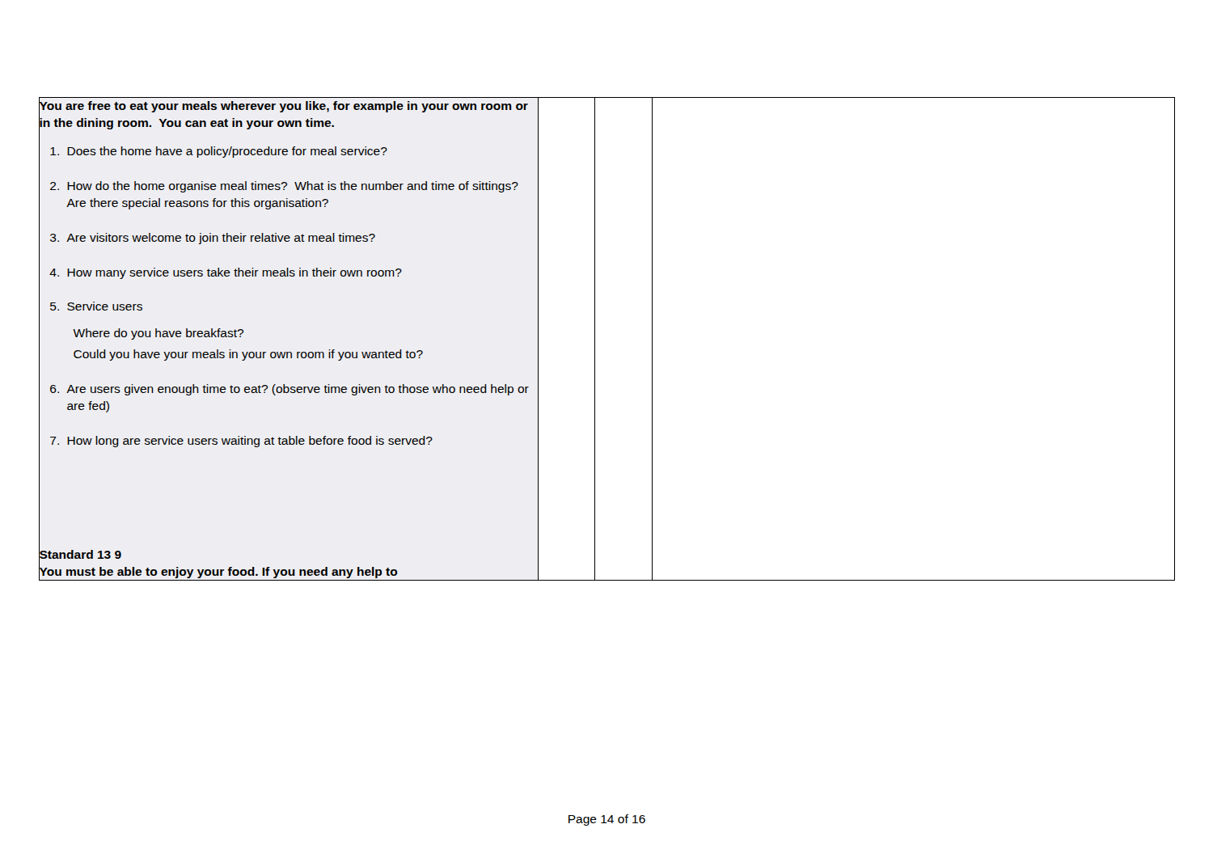| You are free to eat your meals wherever you like, for example in your own room or in the dining room. You can eat in your own time. Does the home have a policy/procedure for meal service? How do the home organise meal times? What is the number and time of sittings? Are there special reasons for this organisation? Are visitors welcome to join their relative at meal times? How many service users take their meals in their own room? Service users Where do you have breakfast? Could you have your meals in your own room if you wanted to? Are users given enough time to eat? (observe time given to those who need help or are fed) How long are service users waiting at table before food is served? Standard 13 9 You must be able to enjoy your food. If you need any help to | | | |
Page 14 of 16